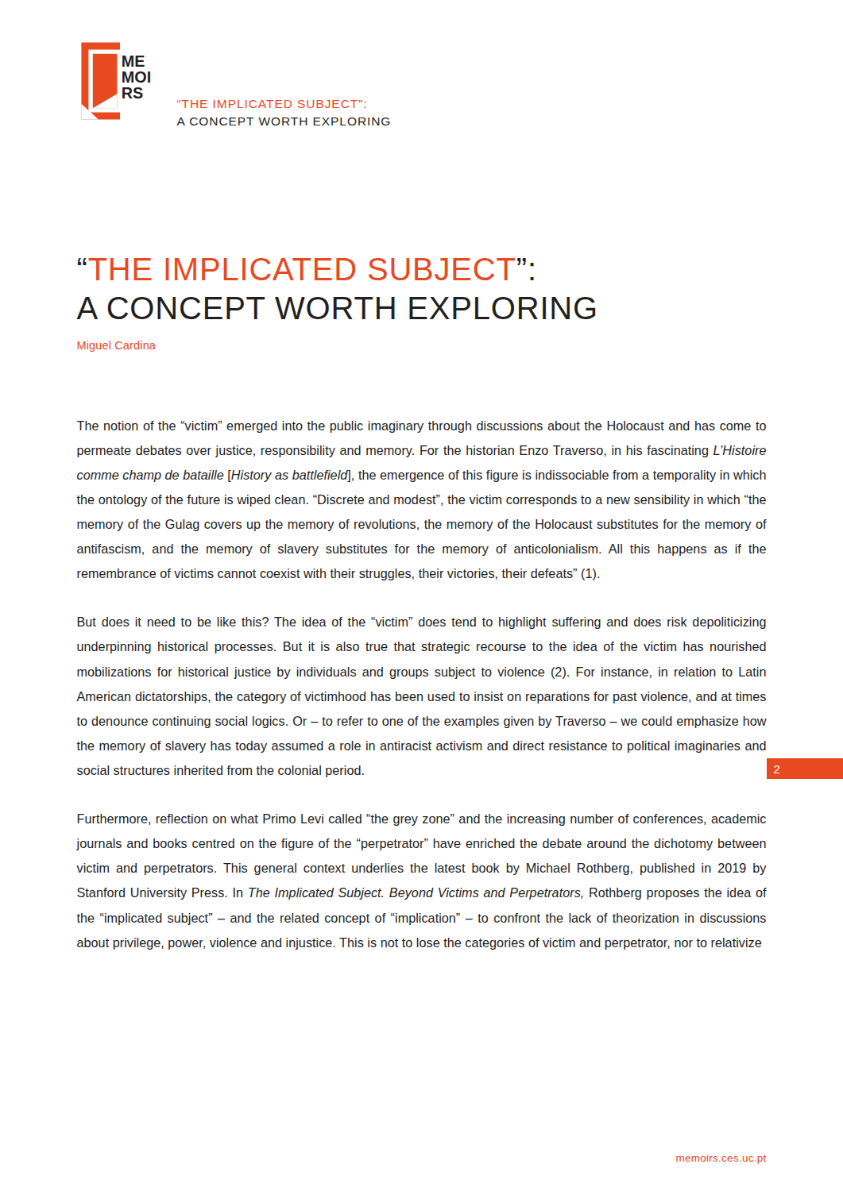ME MOI RS
“THE IMPLICATED SUBJECT”:
A CONCEPT WORTH EXPLORING
“THE IMPLICATED SUBJECT”:
A CONCEPT WORTH EXPLORING
Miguel Cardina
The notion of the “victim” emerged into the public imaginary through discussions about the Holocaust and has come to permeate debates over justice, responsibility and memory. For the historian Enzo Traverso, in his fascinating L’Histoire comme champ de bataille [History as battlefield], the emergence of this figure is indissociable from a temporality in which the ontology of the future is wiped clean. “Discrete and modest”, the victim corresponds to a new sensibility in which “the memory of the Gulag covers up the memory of revolutions, the memory of the Holocaust substitutes for the memory of antifascism, and the memory of slavery substitutes for the memory of anticolonialism. All this happens as if the remembrance of victims cannot coexist with their struggles, their victories, their defeats” (1).
But does it need to be like this? The idea of the “victim” does tend to highlight suffering and does risk depoliticizing underpinning historical processes. But it is also true that strategic recourse to the idea of the victim has nourished mobilizations for historical justice by individuals and groups subject to violence (2). For instance, in relation to Latin American dictatorships, the category of victimhood has been used to insist on reparations for past violence, and at times to denounce continuing social logics. Or – to refer to one of the examples given by Traverso – we could emphasize how the memory of slavery has today assumed a role in antiracist activism and direct resistance to political imaginaries and social structures inherited from the colonial period.
Furthermore, reflection on what Primo Levi called “the grey zone” and the increasing number of conferences, academic journals and books centred on the figure of the “perpetrator” have enriched the debate around the dichotomy between victim and perpetrators. This general context underlies the latest book by Michael Rothberg, published in 2019 by Stanford University Press. In The Implicated Subject. Beyond Victims and Perpetrators, Rothberg proposes the idea of the “implicated subject” – and the related concept of “implication” – to confront the lack of theorization in discussions about privilege, power, violence and injustice. This is not to lose the categories of victim and perpetrator, nor to relativize
2
memoirs.ces.uc.pt